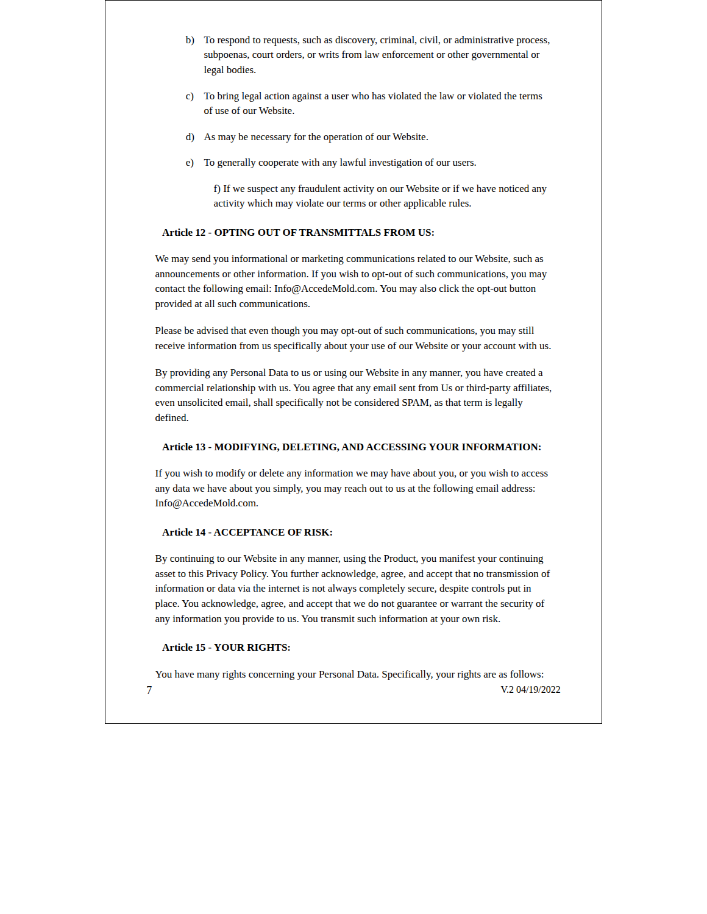b) To respond to requests, such as discovery, criminal, civil, or administrative process, subpoenas, court orders, or writs from law enforcement or other governmental or legal bodies.
c) To bring legal action against a user who has violated the law or violated the terms of use of our Website.
d) As may be necessary for the operation of our Website.
e) To generally cooperate with any lawful investigation of our users.
f) If we suspect any fraudulent activity on our Website or if we have noticed any activity which may violate our terms or other applicable rules.
Article 12 - OPTING OUT OF TRANSMITTALS FROM US:
We may send you informational or marketing communications related to our Website, such as announcements or other information. If you wish to opt-out of such communications, you may contact the following email: Info@AccedeMold.com. You may also click the opt-out button provided at all such communications.
Please be advised that even though you may opt-out of such communications, you may still receive information from us specifically about your use of our Website or your account with us.
By providing any Personal Data to us or using our Website in any manner, you have created a commercial relationship with us. You agree that any email sent from Us or third-party affiliates, even unsolicited email, shall specifically not be considered SPAM, as that term is legally defined.
Article 13 - MODIFYING, DELETING, AND ACCESSING YOUR INFORMATION:
If you wish to modify or delete any information we may have about you, or you wish to access any data we have about you simply, you may reach out to us at the following email address: Info@AccedeMold.com.
Article 14 - ACCEPTANCE OF RISK:
By continuing to our Website in any manner, using the Product, you manifest your continuing asset to this Privacy Policy. You further acknowledge, agree, and accept that no transmission of information or data via the internet is not always completely secure, despite controls put in place. You acknowledge, agree, and accept that we do not guarantee or warrant the security of any information you provide to us. You transmit such information at your own risk.
Article 15 - YOUR RIGHTS:
You have many rights concerning your Personal Data. Specifically, your rights are as follows:
7 V.2 04/19/2022